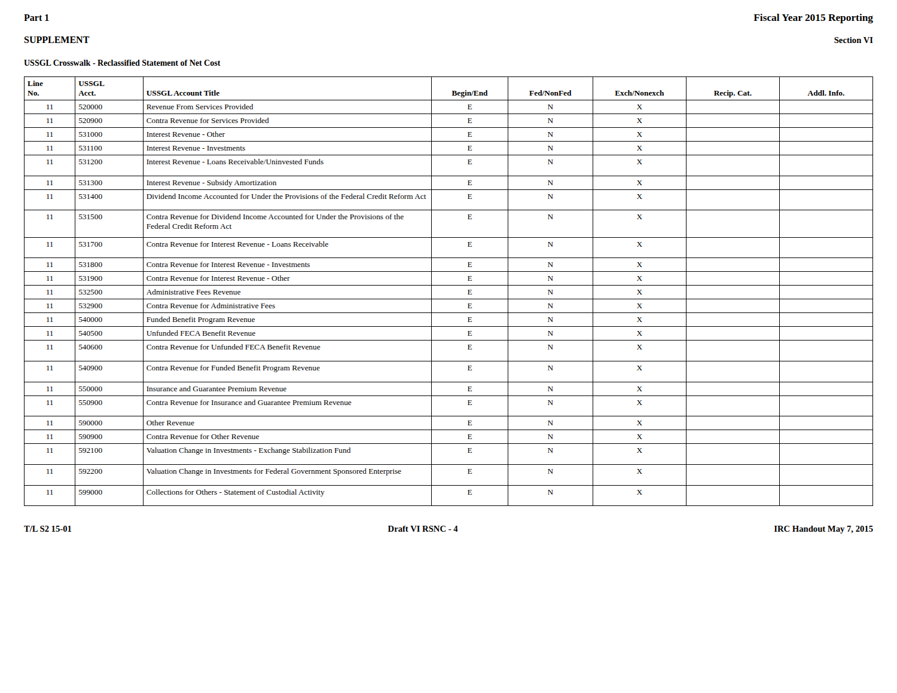Part 1
Fiscal Year 2015 Reporting
SUPPLEMENT
Section VI
USSGL Crosswalk - Reclassified Statement of Net Cost
| Line No. | USSGL Acct. | USSGL Account Title | Begin/End | Fed/NonFed | Exch/Nonexch | Recip. Cat. | Addl. Info. |
| --- | --- | --- | --- | --- | --- | --- | --- |
| 11 | 520000 | Revenue From Services Provided | E | N | X | | |
| 11 | 520900 | Contra Revenue for Services Provided | E | N | X | | |
| 11 | 531000 | Interest Revenue - Other | E | N | X | | |
| 11 | 531100 | Interest Revenue - Investments | E | N | X | | |
| 11 | 531200 | Interest Revenue - Loans Receivable/Uninvested Funds | E | N | X | | |
| 11 | 531300 | Interest Revenue - Subsidy Amortization | E | N | X | | |
| 11 | 531400 | Dividend Income Accounted for Under the Provisions of the Federal Credit Reform Act | E | N | X | | |
| 11 | 531500 | Contra Revenue for Dividend Income Accounted for Under the Provisions of the Federal Credit Reform Act | E | N | X | | |
| 11 | 531700 | Contra Revenue for Interest Revenue - Loans Receivable | E | N | X | | |
| 11 | 531800 | Contra Revenue for Interest Revenue - Investments | E | N | X | | |
| 11 | 531900 | Contra Revenue for Interest Revenue - Other | E | N | X | | |
| 11 | 532500 | Administrative Fees Revenue | E | N | X | | |
| 11 | 532900 | Contra Revenue for Administrative Fees | E | N | X | | |
| 11 | 540000 | Funded Benefit Program Revenue | E | N | X | | |
| 11 | 540500 | Unfunded FECA Benefit Revenue | E | N | X | | |
| 11 | 540600 | Contra Revenue for Unfunded FECA Benefit Revenue | E | N | X | | |
| 11 | 540900 | Contra Revenue for Funded Benefit Program Revenue | E | N | X | | |
| 11 | 550000 | Insurance and Guarantee Premium Revenue | E | N | X | | |
| 11 | 550900 | Contra Revenue for Insurance and Guarantee Premium Revenue | E | N | X | | |
| 11 | 590000 | Other Revenue | E | N | X | | |
| 11 | 590900 | Contra Revenue for Other Revenue | E | N | X | | |
| 11 | 592100 | Valuation Change in Investments - Exchange Stabilization Fund | E | N | X | | |
| 11 | 592200 | Valuation Change in Investments for Federal Government Sponsored Enterprise | E | N | X | | |
| 11 | 599000 | Collections for Others - Statement of Custodial Activity | E | N | X | | |
T/L S2 15-01
Draft VI RSNC - 4
IRC Handout May 7, 2015